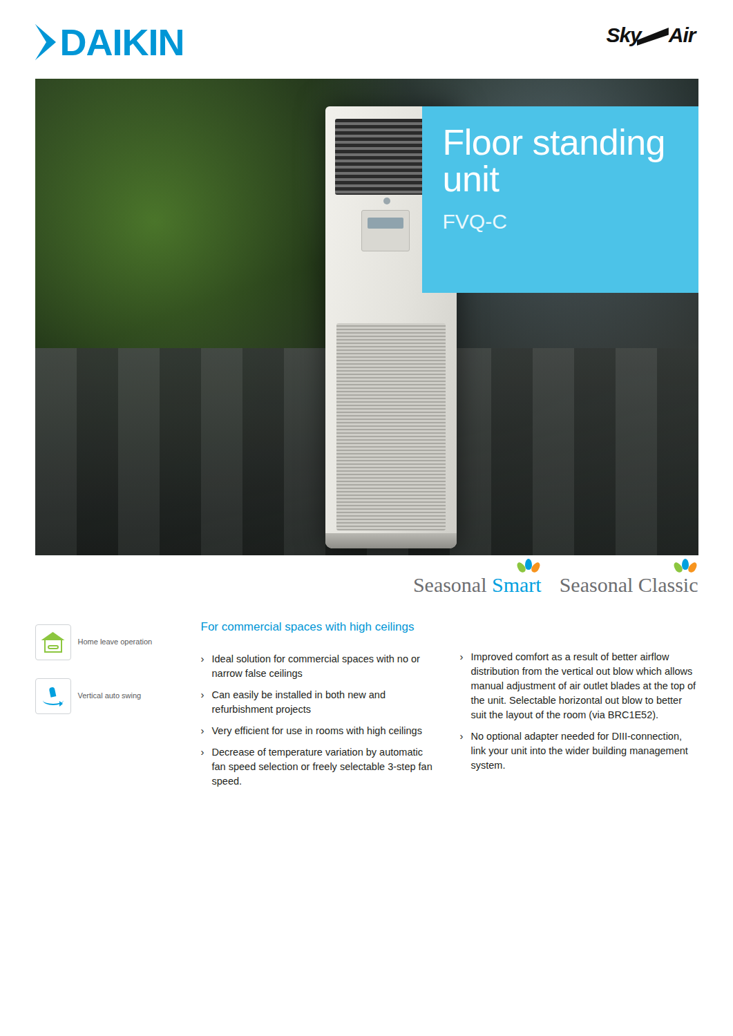DAIKIN
Sky Air
Floor standing unit
FVQ-C
Seasonal Smart
Seasonal Classic
Home leave operation
Vertical auto swing
For commercial spaces with high ceilings
Ideal solution for commercial spaces with no or narrow false ceilings
Can easily be installed in both new and refurbishment projects
Very efficient for use in rooms with high ceilings
Decrease of temperature variation by automatic fan speed selection or freely selectable 3-step fan speed.
Improved comfort as a result of better airflow distribution from the vertical out blow which allows manual adjustment of air outlet blades at the top of the unit. Selectable horizontal out blow to better suit the layout of the room (via BRC1E52).
No optional adapter needed for DIII-connection, link your unit into the wider building management system.